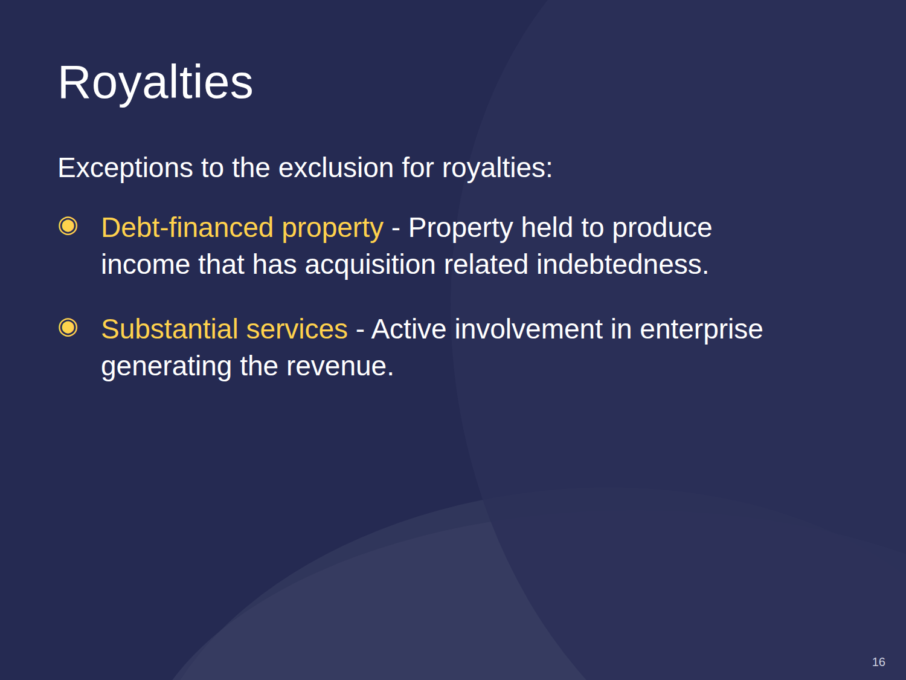Royalties
Exceptions to the exclusion for royalties:
Debt-financed property - Property held to produce income that has acquisition related indebtedness.
Substantial services - Active involvement in enterprise generating the revenue.
16